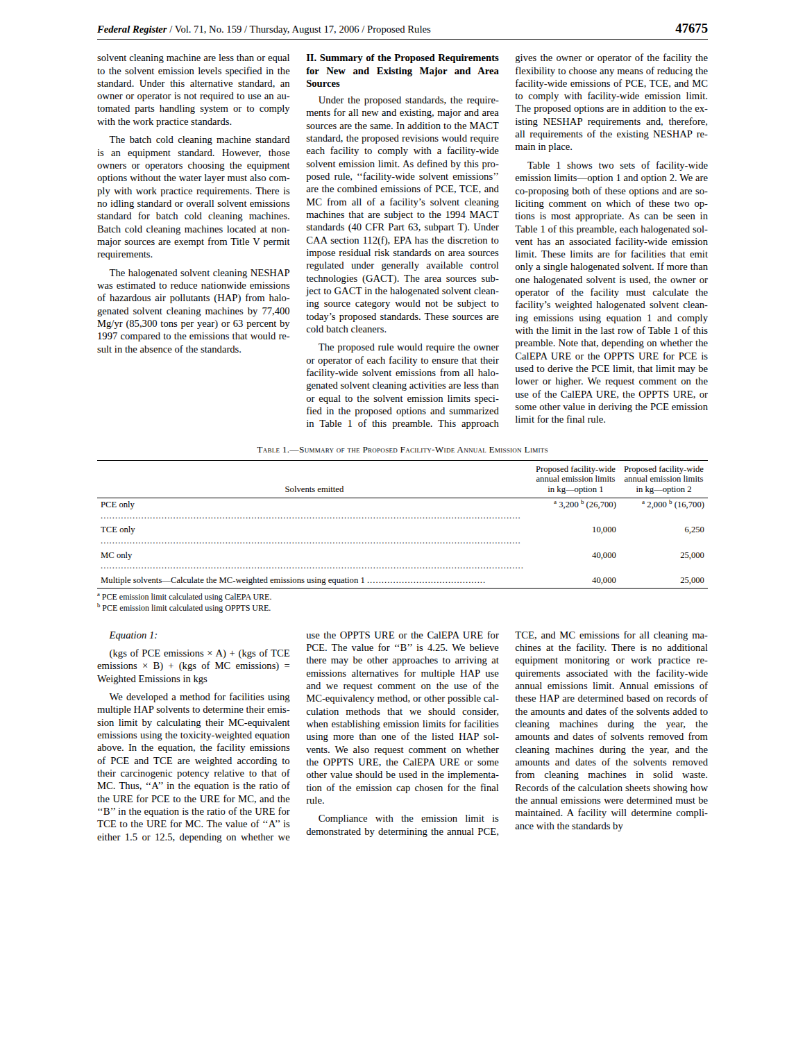Federal Register / Vol. 71, No. 159 / Thursday, August 17, 2006 / Proposed Rules
47675
solvent cleaning machine are less than or equal to the solvent emission levels specified in the standard. Under this alternative standard, an owner or operator is not required to use an automated parts handling system or to comply with the work practice standards.
The batch cold cleaning machine standard is an equipment standard. However, those owners or operators choosing the equipment options without the water layer must also comply with work practice requirements. There is no idling standard or overall solvent emissions standard for batch cold cleaning machines. Batch cold cleaning machines located at non-major sources are exempt from Title V permit requirements.
The halogenated solvent cleaning NESHAP was estimated to reduce nationwide emissions of hazardous air pollutants (HAP) from halogenated solvent cleaning machines by 77,400 Mg/yr (85,300 tons per year) or 63 percent by 1997 compared to the emissions that would result in the absence of the standards.
II. Summary of the Proposed Requirements for New and Existing Major and Area Sources
Under the proposed standards, the requirements for all new and existing, major and area sources are the same. In addition to the MACT standard, the proposed revisions would require each facility to comply with a facility-wide solvent emission limit. As defined by this proposed rule, ‘‘facility-wide solvent emissions’’ are the combined emissions of PCE, TCE, and MC from all of a facility’s solvent cleaning machines that are subject to the 1994 MACT standards (40 CFR Part 63, subpart T). Under CAA section 112(f), EPA has the discretion to impose residual risk standards on area sources regulated under generally available control technologies (GACT). The area sources subject to GACT in the halogenated solvent cleaning source category would not be subject to today’s proposed standards. These sources are cold batch cleaners.
The proposed rule would require the owner or operator of each facility to ensure that their facility-wide solvent emissions from all halogenated solvent cleaning activities are less than or equal to the solvent emission limits specified in the proposed options and summarized in Table 1 of this preamble. This approach gives the owner or operator of the facility the flexibility to choose any means of reducing the facility-wide emissions of PCE, TCE, and MC to comply with facility-wide emission limit. The proposed options are in addition to the existing NESHAP requirements and, therefore, all requirements of the existing NESHAP remain in place.
Table 1 shows two sets of facility-wide emission limits—option 1 and option 2. We are co-proposing both of these options and are soliciting comment on which of these two options is most appropriate. As can be seen in Table 1 of this preamble, each halogenated solvent has an associated facility-wide emission limit. These limits are for facilities that emit only a single halogenated solvent. If more than one halogenated solvent is used, the owner or operator of the facility must calculate the facility’s weighted halogenated solvent cleaning emissions using equation 1 and comply with the limit in the last row of Table 1 of this preamble. Note that, depending on whether the CalEPA URE or the OPPTS URE for PCE is used to derive the PCE limit, that limit may be lower or higher. We request comment on the use of the CalEPA URE, the OPPTS URE, or some other value in deriving the PCE emission limit for the final rule.
Table 1.—Summary of the Proposed Facility-Wide Annual Emission Limits
| Solvents emitted | Proposed facility-wide annual emission limits in kg—option 1 | Proposed facility-wide annual emission limits in kg—option 2 |
| --- | --- | --- |
| PCE only ................................................................................................................................................. | a 3,200 b (26,700) | a 2,000 b (16,700) |
| TCE only ................................................................................................................................................. | 10,000 | 6,250 |
| MC only .................................................................................................................................................. | 40,000 | 25,000 |
| Multiple solvents—Calculate the MC-weighted emissions using equation 1 ......................................... | 40,000 | 25,000 |
a PCE emission limit calculated using CalEPA URE.
b PCE emission limit calculated using OPPTS URE.
Equation 1:
(kgs of PCE emissions × A) + (kgs of TCE emissions × B) + (kgs of MC emissions) = Weighted Emissions in kgs
We developed a method for facilities using multiple HAP solvents to determine their emission limit by calculating their MC-equivalent emissions using the toxicity-weighted equation above. In the equation, the facility emissions of PCE and TCE are weighted according to their carcinogenic potency relative to that of MC. Thus, ‘‘A’’ in the equation is the ratio of the URE for PCE to the URE for MC, and the ‘‘B’’ in the equation is the ratio of the URE for TCE to the URE for MC. The value of ‘‘A’’ is either 1.5 or 12.5, depending on whether we use the OPPTS URE or the CalEPA URE for PCE. The value for ‘‘B’’ is 4.25. We believe there may be other approaches to arriving at emissions alternatives for multiple HAP use and we request comment on the use of the MC-equivalency method, or other possible calculation methods that we should consider, when establishing emission limits for facilities using more than one of the listed HAP solvents. We also request comment on whether the OPPTS URE, the CalEPA URE or some other value should be used in the implementation of the emission cap chosen for the final rule.
Compliance with the emission limit is demonstrated by determining the annual PCE, TCE, and MC emissions for all cleaning machines at the facility. There is no additional equipment monitoring or work practice requirements associated with the facility-wide annual emissions limit. Annual emissions of these HAP are determined based on records of the amounts and dates of the solvents added to cleaning machines during the year, the amounts and dates of solvents removed from cleaning machines during the year, and the amounts and dates of the solvents removed from cleaning machines in solid waste. Records of the calculation sheets showing how the annual emissions were determined must be maintained. A facility will determine compliance with the standards by